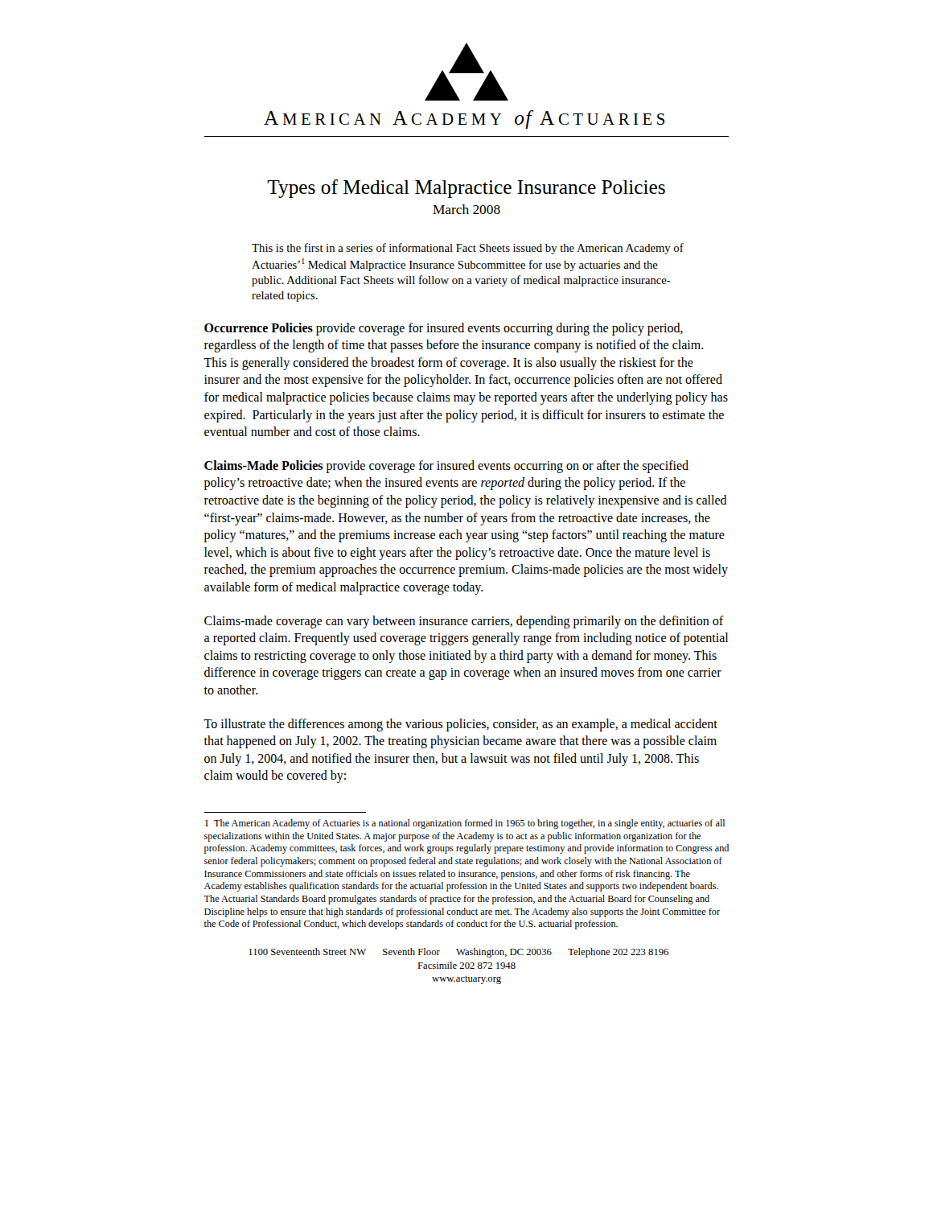AMERICAN ACADEMY of ACTUARIES
Types of Medical Malpractice Insurance Policies
March 2008
This is the first in a series of informational Fact Sheets issued by the American Academy of Actuaries’1 Medical Malpractice Insurance Subcommittee for use by actuaries and the public. Additional Fact Sheets will follow on a variety of medical malpractice insurance-related topics.
Occurrence Policies provide coverage for insured events occurring during the policy period, regardless of the length of time that passes before the insurance company is notified of the claim. This is generally considered the broadest form of coverage. It is also usually the riskiest for the insurer and the most expensive for the policyholder. In fact, occurrence policies often are not offered for medical malpractice policies because claims may be reported years after the underlying policy has expired. Particularly in the years just after the policy period, it is difficult for insurers to estimate the eventual number and cost of those claims.
Claims-Made Policies provide coverage for insured events occurring on or after the specified policy’s retroactive date; when the insured events are reported during the policy period. If the retroactive date is the beginning of the policy period, the policy is relatively inexpensive and is called “first-year” claims-made. However, as the number of years from the retroactive date increases, the policy “matures,” and the premiums increase each year using “step factors” until reaching the mature level, which is about five to eight years after the policy’s retroactive date. Once the mature level is reached, the premium approaches the occurrence premium. Claims-made policies are the most widely available form of medical malpractice coverage today.
Claims-made coverage can vary between insurance carriers, depending primarily on the definition of a reported claim. Frequently used coverage triggers generally range from including notice of potential claims to restricting coverage to only those initiated by a third party with a demand for money. This difference in coverage triggers can create a gap in coverage when an insured moves from one carrier to another.
To illustrate the differences among the various policies, consider, as an example, a medical accident that happened on July 1, 2002. The treating physician became aware that there was a possible claim on July 1, 2004, and notified the insurer then, but a lawsuit was not filed until July 1, 2008. This claim would be covered by:
1 The American Academy of Actuaries is a national organization formed in 1965 to bring together, in a single entity, actuaries of all specializations within the United States. A major purpose of the Academy is to act as a public information organization for the profession. Academy committees, task forces, and work groups regularly prepare testimony and provide information to Congress and senior federal policymakers; comment on proposed federal and state regulations; and work closely with the National Association of Insurance Commissioners and state officials on issues related to insurance, pensions, and other forms of risk financing. The Academy establishes qualification standards for the actuarial profession in the United States and supports two independent boards. The Actuarial Standards Board promulgates standards of practice for the profession, and the Actuarial Board for Counseling and Discipline helps to ensure that high standards of professional conduct are met. The Academy also supports the Joint Committee for the Code of Professional Conduct, which develops standards of conduct for the U.S. actuarial profession.
1100 Seventeenth Street NW Seventh Floor Washington, DC 20036 Telephone 202 223 8196 Facsimile 202 872 1948
www.actuary.org